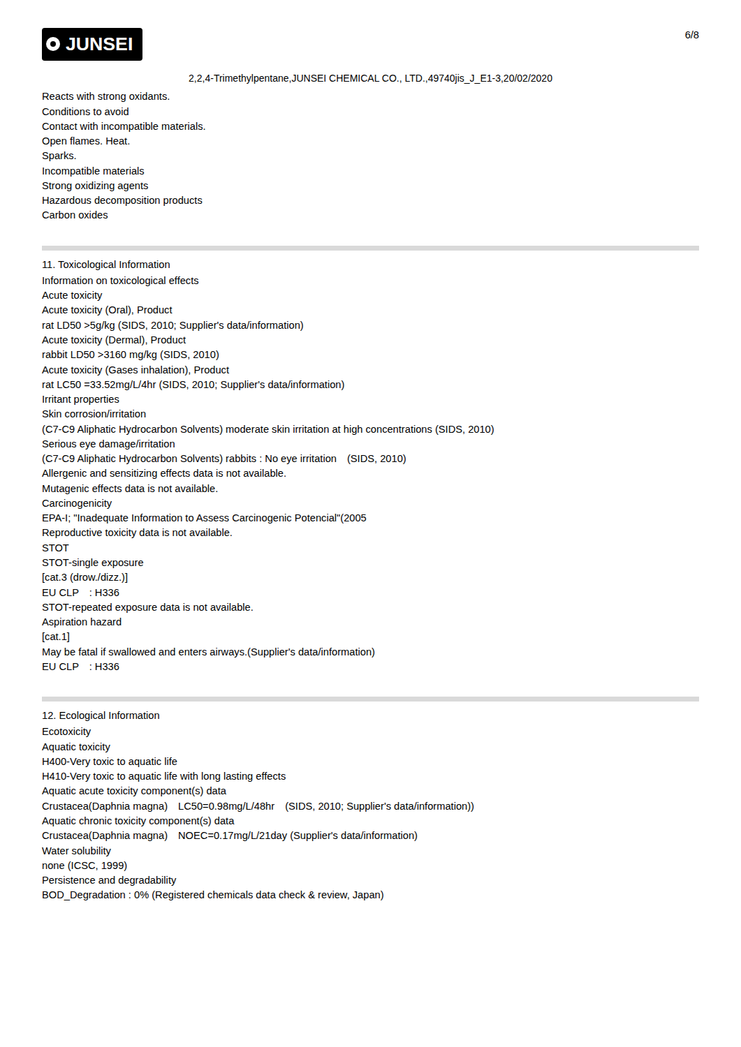JUNSEI 6/8
2,2,4-Trimethylpentane,JUNSEI CHEMICAL CO., LTD.,49740jis_J_E1-3,20/02/2020
Reacts with strong oxidants.
Conditions to avoid
Contact with incompatible materials.
Open flames. Heat.
Sparks.
Incompatible materials
Strong oxidizing agents
Hazardous decomposition products
Carbon oxides
11. Toxicological Information
Information on toxicological effects
Acute toxicity
Acute toxicity (Oral), Product
rat LD50 >5g/kg (SIDS, 2010; Supplier's data/information)
Acute toxicity (Dermal), Product
rabbit LD50 >3160 mg/kg (SIDS, 2010)
Acute toxicity (Gases inhalation), Product
rat LC50 =33.52mg/L/4hr (SIDS, 2010; Supplier's data/information)
Irritant properties
Skin corrosion/irritation
(C7-C9 Aliphatic Hydrocarbon Solvents) moderate skin irritation at high concentrations (SIDS, 2010)
Serious eye damage/irritation
(C7-C9 Aliphatic Hydrocarbon Solvents) rabbits : No eye irritation　(SIDS, 2010)
Allergenic and sensitizing effects data is not available.
Mutagenic effects data is not available.
Carcinogenicity
EPA-I; "Inadequate Information to Assess Carcinogenic Potencial"(2005
Reproductive toxicity data is not available.
STOT
STOT-single exposure
[cat.3 (drow./dizz.)]
EU CLP　: H336
STOT-repeated exposure data is not available.
Aspiration hazard
[cat.1]
May be fatal if swallowed and enters airways.(Supplier's data/information)
EU CLP　: H336
12. Ecological Information
Ecotoxicity
Aquatic toxicity
H400-Very toxic to aquatic life
H410-Very toxic to aquatic life with long lasting effects
Aquatic acute toxicity component(s) data
Crustacea(Daphnia magna)　LC50=0.98mg/L/48hr　(SIDS, 2010; Supplier's data/information))
Aquatic chronic toxicity component(s) data
Crustacea(Daphnia magna)　NOEC=0.17mg/L/21day (Supplier's data/information)
Water solubility
none (ICSC, 1999)
Persistence and degradability
BOD_Degradation : 0% (Registered chemicals data check & review, Japan)